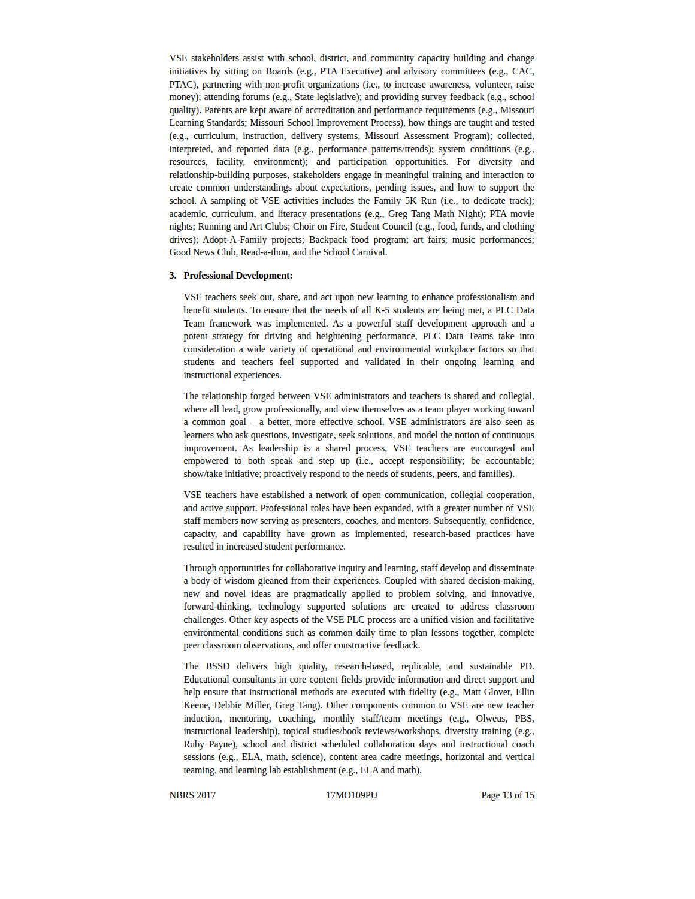VSE stakeholders assist with school, district, and community capacity building and change initiatives by sitting on Boards (e.g., PTA Executive) and advisory committees (e.g., CAC, PTAC), partnering with non-profit organizations (i.e., to increase awareness, volunteer, raise money); attending forums (e.g., State legislative); and providing survey feedback (e.g., school quality). Parents are kept aware of accreditation and performance requirements (e.g., Missouri Learning Standards; Missouri School Improvement Process), how things are taught and tested (e.g., curriculum, instruction, delivery systems, Missouri Assessment Program); collected, interpreted, and reported data (e.g., performance patterns/trends); system conditions (e.g., resources, facility, environment); and participation opportunities. For diversity and relationship-building purposes, stakeholders engage in meaningful training and interaction to create common understandings about expectations, pending issues, and how to support the school. A sampling of VSE activities includes the Family 5K Run (i.e., to dedicate track); academic, curriculum, and literacy presentations (e.g., Greg Tang Math Night); PTA movie nights; Running and Art Clubs; Choir on Fire, Student Council (e.g., food, funds, and clothing drives); Adopt-A-Family projects; Backpack food program; art fairs; music performances; Good News Club, Read-a-thon, and the School Carnival.
3. Professional Development:
VSE teachers seek out, share, and act upon new learning to enhance professionalism and benefit students. To ensure that the needs of all K-5 students are being met, a PLC Data Team framework was implemented. As a powerful staff development approach and a potent strategy for driving and heightening performance, PLC Data Teams take into consideration a wide variety of operational and environmental workplace factors so that students and teachers feel supported and validated in their ongoing learning and instructional experiences.
The relationship forged between VSE administrators and teachers is shared and collegial, where all lead, grow professionally, and view themselves as a team player working toward a common goal – a better, more effective school. VSE administrators are also seen as learners who ask questions, investigate, seek solutions, and model the notion of continuous improvement. As leadership is a shared process, VSE teachers are encouraged and empowered to both speak and step up (i.e., accept responsibility; be accountable; show/take initiative; proactively respond to the needs of students, peers, and families).
VSE teachers have established a network of open communication, collegial cooperation, and active support. Professional roles have been expanded, with a greater number of VSE staff members now serving as presenters, coaches, and mentors. Subsequently, confidence, capacity, and capability have grown as implemented, research-based practices have resulted in increased student performance.
Through opportunities for collaborative inquiry and learning, staff develop and disseminate a body of wisdom gleaned from their experiences. Coupled with shared decision-making, new and novel ideas are pragmatically applied to problem solving, and innovative, forward-thinking, technology supported solutions are created to address classroom challenges. Other key aspects of the VSE PLC process are a unified vision and facilitative environmental conditions such as common daily time to plan lessons together, complete peer classroom observations, and offer constructive feedback.
The BSSD delivers high quality, research-based, replicable, and sustainable PD. Educational consultants in core content fields provide information and direct support and help ensure that instructional methods are executed with fidelity (e.g., Matt Glover, Ellin Keene, Debbie Miller, Greg Tang). Other components common to VSE are new teacher induction, mentoring, coaching, monthly staff/team meetings (e.g., Olweus, PBS, instructional leadership), topical studies/book reviews/workshops, diversity training (e.g., Ruby Payne), school and district scheduled collaboration days and instructional coach sessions (e.g., ELA, math, science), content area cadre meetings, horizontal and vertical teaming, and learning lab establishment (e.g., ELA and math).
| NBRS 2017 | 17MO109PU | Page 13 of 15 |